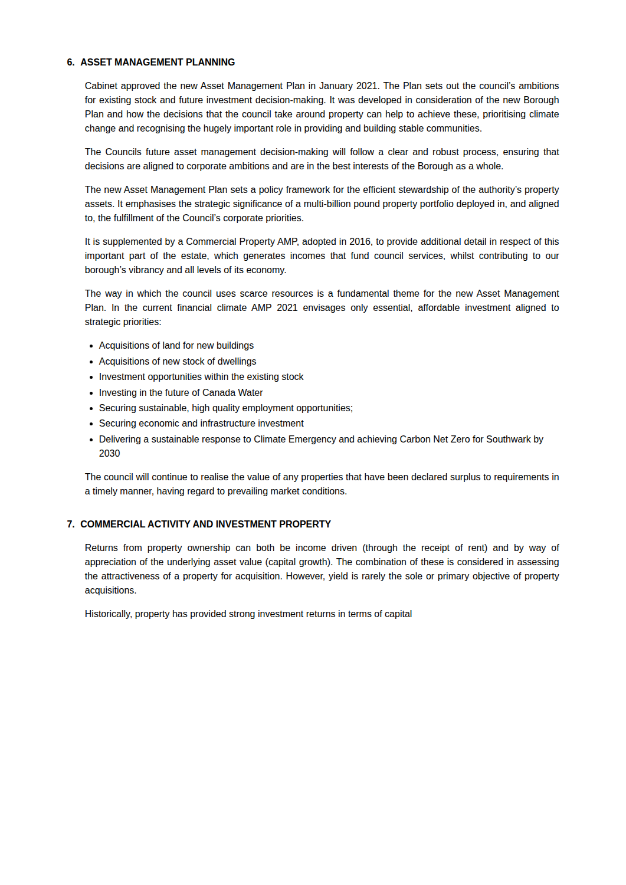6.
Asset Management Planning
Cabinet approved the new Asset Management Plan in January 2021. The Plan sets out the council’s ambitions for existing stock and future investment decision-making. It was developed in consideration of the new Borough Plan and how the decisions that the council take around property can help to achieve these, prioritising climate change and recognising the hugely important role in providing and building stable communities.
The Councils future asset management decision-making will follow a clear and robust process, ensuring that decisions are aligned to corporate ambitions and are in the best interests of the Borough as a whole.
The new Asset Management Plan sets a policy framework for the efficient stewardship of the authority’s property assets. It emphasises the strategic significance of a multi-billion pound property portfolio deployed in, and aligned to, the fulfillment of the Council’s corporate priorities.
It is supplemented by a Commercial Property AMP, adopted in 2016, to provide additional detail in respect of this important part of the estate, which generates incomes that fund council services, whilst contributing to our borough’s vibrancy and all levels of its economy.
The way in which the council uses scarce resources is a fundamental theme for the new Asset Management Plan. In the current financial climate AMP 2021 envisages only essential, affordable investment aligned to strategic priorities:
Acquisitions of land for new buildings
Acquisitions of new stock of dwellings
Investment opportunities within the existing stock
Investing in the future of Canada Water
Securing sustainable, high quality employment opportunities;
Securing economic and infrastructure investment
Delivering a sustainable response to Climate Emergency and achieving Carbon Net Zero for Southwark by 2030
The council will continue to realise the value of any properties that have been declared surplus to requirements in a timely manner, having regard to prevailing market conditions.
7.
Commercial Activity and Investment Property
Returns from property ownership can both be income driven (through the receipt of rent) and by way of appreciation of the underlying asset value (capital growth). The combination of these is considered in assessing the attractiveness of a property for acquisition. However, yield is rarely the sole or primary objective of property acquisitions.
Historically, property has provided strong investment returns in terms of capital